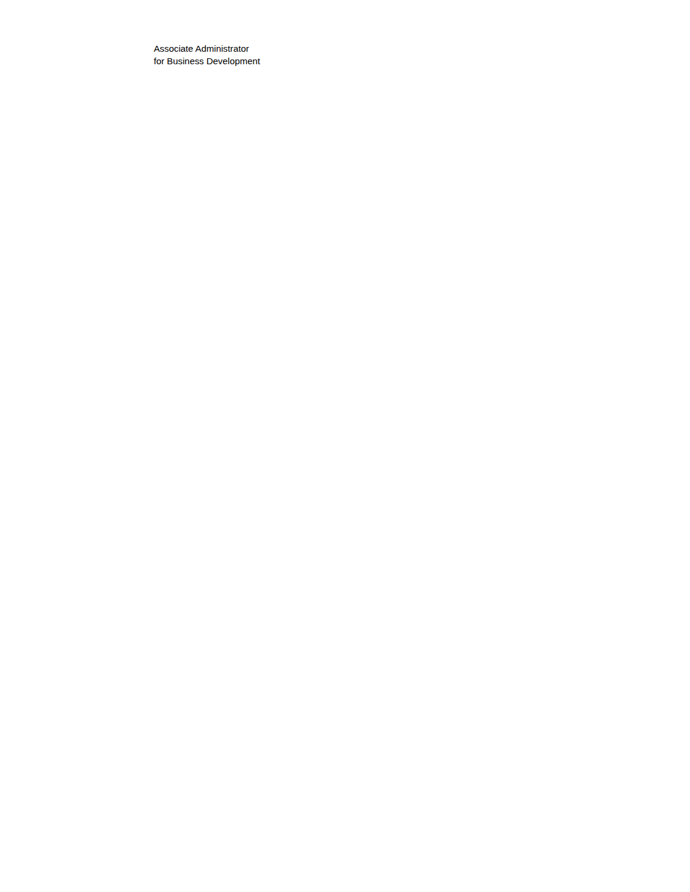Associate Administrator for Business Development